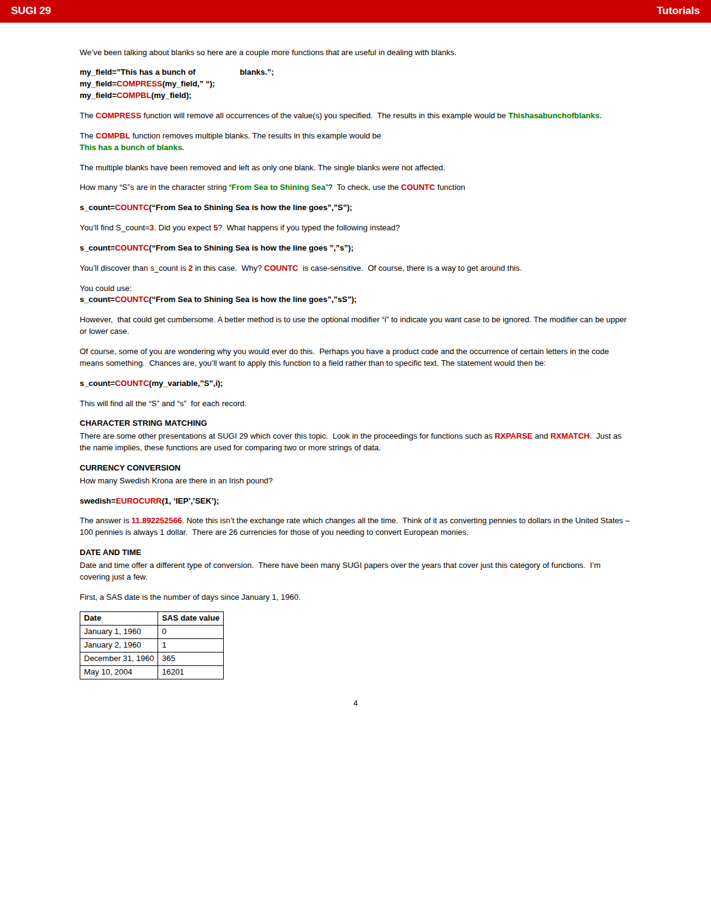SUGI 29 Tutorials
We’ve been talking about blanks so here are a couple more functions that are useful in dealing with blanks.
my_field=”This has a bunch of blanks.”;
my_field=COMPRESS(my_field,” “);
my_field=COMPBL(my_field);
The COMPRESS function will remove all occurrences of the value(s) you specified. The results in this example would be Thishasabunchofblanks.
The COMPBL function removes multiple blanks. The results in this example would be
This has a bunch of blanks.
The multiple blanks have been removed and left as only one blank. The single blanks were not affected.
How many “S”s are in the character string “From Sea to Shining Sea”? To check, use the COUNTC function
s_count=COUNTC(“From Sea to Shining Sea is how the line goes”,”S”);
You’ll find S_count=3. Did you expect 5? What happens if you typed the following instead?
s_count=COUNTC(“From Sea to Shining Sea is how the line goes ”,”s”);
You’ll discover than s_count is 2 in this case. Why? COUNTC is case-sensitive. Of course, there is a way to get around this.
You could use:
s_count=COUNTC(“From Sea to Shining Sea is how the line goes”,”sS”);
However, that could get cumbersome. A better method is to use the optional modifier “i” to indicate you want case to be ignored. The modifier can be upper or lower case.
Of course, some of you are wondering why you would ever do this. Perhaps you have a product code and the occurrence of certain letters in the code means something. Chances are, you’ll want to apply this function to a field rather than to specific text. The statement would then be:
s_count=COUNTC(my_variable,”S”,i);
This will find all the “S” and “s” for each record.
CHARACTER STRING MATCHING
There are some other presentations at SUGI 29 which cover this topic. Look in the proceedings for functions such as RXPARSE and RXMATCH. Just as the name implies, these functions are used for comparing two or more strings of data.
CURRENCY CONVERSION
How many Swedish Krona are there in an Irish pound?
swedish=EUROCURR(1, ‘IEP’,’SEK’);
The answer is 11.892252566. Note this isn’t the exchange rate which changes all the time. Think of it as converting pennies to dollars in the United States – 100 pennies is always 1 dollar. There are 26 currencies for those of you needing to convert European monies.
DATE AND TIME
Date and time offer a different type of conversion. There have been many SUGI papers over the years that cover just this category of functions. I’m covering just a few.
First, a SAS date is the number of days since January 1, 1960.
| Date | SAS date value |
| --- | --- |
| January 1, 1960 | 0 |
| January 2, 1960 | 1 |
| December 31, 1960 | 365 |
| May 10, 2004 | 16201 |
4